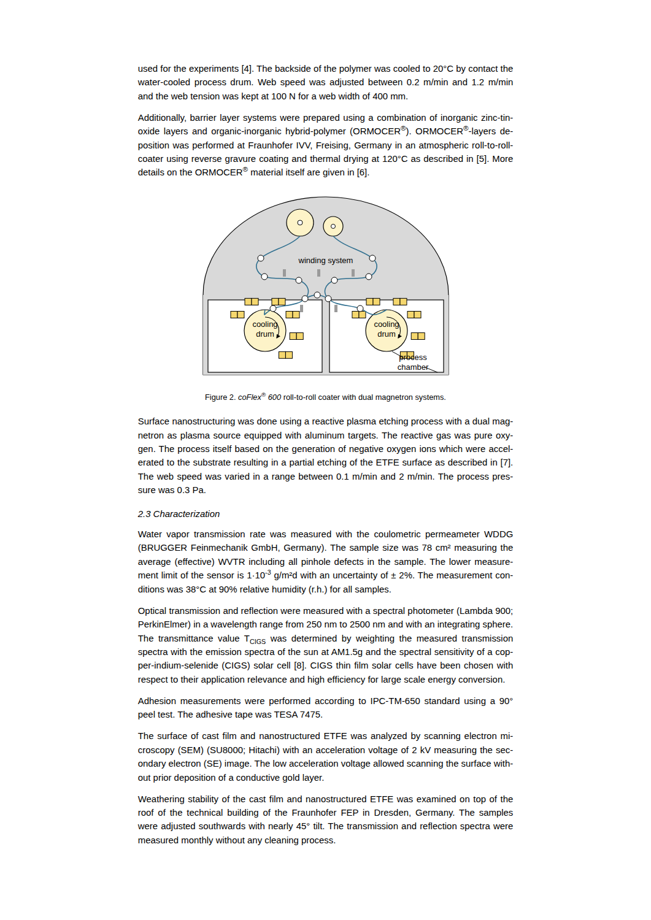used for the experiments [4]. The backside of the polymer was cooled to 20°C by contact the water-cooled process drum. Web speed was adjusted between 0.2 m/min and 1.2 m/min and the web tension was kept at 100 N for a web width of 400 mm.
Additionally, barrier layer systems were prepared using a combination of inorganic zinc-tin-oxide layers and organic-inorganic hybrid-polymer (ORMOCER®). ORMOCER®-layers deposition was performed at Fraunhofer IVV, Freising, Germany in an atmospheric roll-to-roll-coater using reverse gravure coating and thermal drying at 120°C as described in [5]. More details on the ORMOCER® material itself are given in [6].
winding system cooling drum cooling drum process chamber
Figure 2. coFlex® 600 roll-to-roll coater with dual magnetron systems.
Surface nanostructuring was done using a reactive plasma etching process with a dual magnetron as plasma source equipped with aluminum targets. The reactive gas was pure oxygen. The process itself based on the generation of negative oxygen ions which were accelerated to the substrate resulting in a partial etching of the ETFE surface as described in [7]. The web speed was varied in a range between 0.1 m/min and 2 m/min. The process pressure was 0.3 Pa.
2.3 Characterization
Water vapor transmission rate was measured with the coulometric permeameter WDDG (BRUGGER Feinmechanik GmbH, Germany). The sample size was 78 cm² measuring the average (effective) WVTR including all pinhole defects in the sample. The lower measurement limit of the sensor is 1·10-3 g/m²d with an uncertainty of ± 2%. The measurement conditions was 38°C at 90% relative humidity (r.h.) for all samples.
Optical transmission and reflection were measured with a spectral photometer (Lambda 900; PerkinElmer) in a wavelength range from 250 nm to 2500 nm and with an integrating sphere. The transmittance value TCIGS was determined by weighting the measured transmission spectra with the emission spectra of the sun at AM1.5g and the spectral sensitivity of a copper-indium-selenide (CIGS) solar cell [8]. CIGS thin film solar cells have been chosen with respect to their application relevance and high efficiency for large scale energy conversion.
Adhesion measurements were performed according to IPC-TM-650 standard using a 90° peel test. The adhesive tape was TESA 7475.
The surface of cast film and nanostructured ETFE was analyzed by scanning electron microscopy (SEM) (SU8000; Hitachi) with an acceleration voltage of 2 kV measuring the secondary electron (SE) image. The low acceleration voltage allowed scanning the surface without prior deposition of a conductive gold layer.
Weathering stability of the cast film and nanostructured ETFE was examined on top of the roof of the technical building of the Fraunhofer FEP in Dresden, Germany. The samples were adjusted southwards with nearly 45° tilt. The transmission and reflection spectra were measured monthly without any cleaning process.